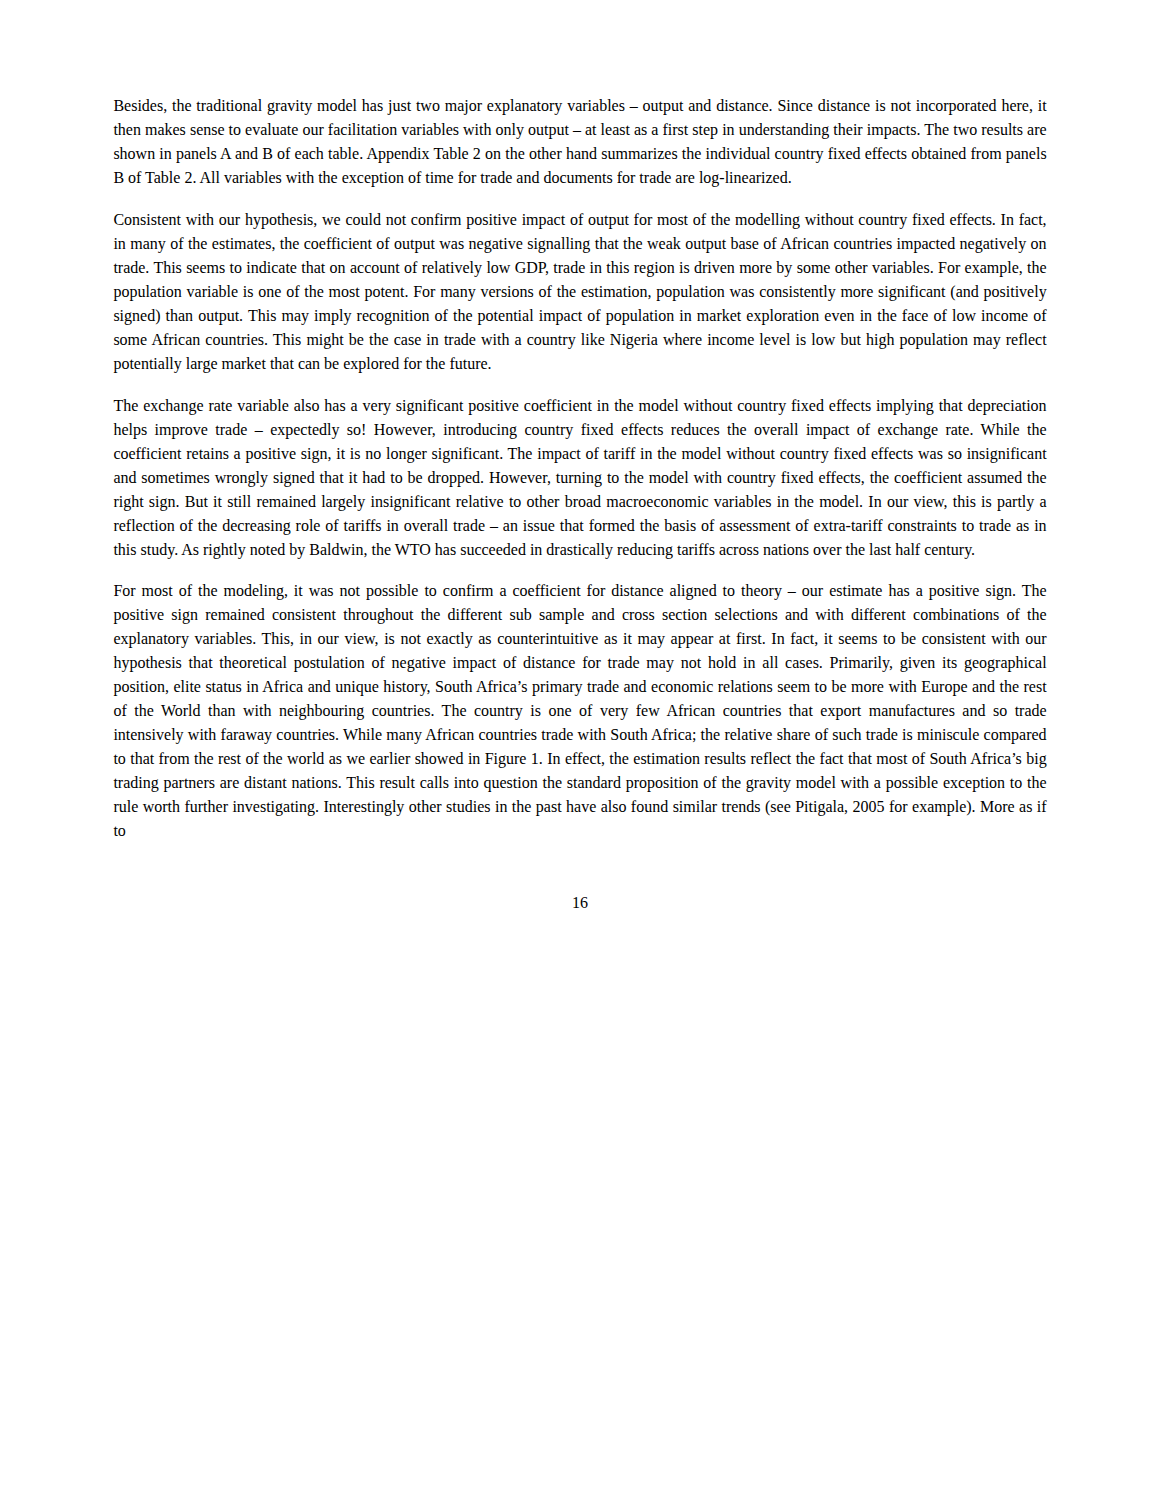Besides, the traditional gravity model has just two major explanatory variables – output and distance. Since distance is not incorporated here, it then makes sense to evaluate our facilitation variables with only output – at least as a first step in understanding their impacts. The two results are shown in panels A and B of each table. Appendix Table 2 on the other hand summarizes the individual country fixed effects obtained from panels B of Table 2. All variables with the exception of time for trade and documents for trade are log-linearized.
Consistent with our hypothesis, we could not confirm positive impact of output for most of the modelling without country fixed effects. In fact, in many of the estimates, the coefficient of output was negative signalling that the weak output base of African countries impacted negatively on trade. This seems to indicate that on account of relatively low GDP, trade in this region is driven more by some other variables. For example, the population variable is one of the most potent. For many versions of the estimation, population was consistently more significant (and positively signed) than output. This may imply recognition of the potential impact of population in market exploration even in the face of low income of some African countries. This might be the case in trade with a country like Nigeria where income level is low but high population may reflect potentially large market that can be explored for the future.
The exchange rate variable also has a very significant positive coefficient in the model without country fixed effects implying that depreciation helps improve trade – expectedly so! However, introducing country fixed effects reduces the overall impact of exchange rate. While the coefficient retains a positive sign, it is no longer significant. The impact of tariff in the model without country fixed effects was so insignificant and sometimes wrongly signed that it had to be dropped. However, turning to the model with country fixed effects, the coefficient assumed the right sign. But it still remained largely insignificant relative to other broad macroeconomic variables in the model. In our view, this is partly a reflection of the decreasing role of tariffs in overall trade – an issue that formed the basis of assessment of extra-tariff constraints to trade as in this study. As rightly noted by Baldwin, the WTO has succeeded in drastically reducing tariffs across nations over the last half century.
For most of the modeling, it was not possible to confirm a coefficient for distance aligned to theory – our estimate has a positive sign. The positive sign remained consistent throughout the different sub sample and cross section selections and with different combinations of the explanatory variables. This, in our view, is not exactly as counterintuitive as it may appear at first. In fact, it seems to be consistent with our hypothesis that theoretical postulation of negative impact of distance for trade may not hold in all cases. Primarily, given its geographical position, elite status in Africa and unique history, South Africa’s primary trade and economic relations seem to be more with Europe and the rest of the World than with neighbouring countries. The country is one of very few African countries that export manufactures and so trade intensively with faraway countries. While many African countries trade with South Africa; the relative share of such trade is miniscule compared to that from the rest of the world as we earlier showed in Figure 1. In effect, the estimation results reflect the fact that most of South Africa’s big trading partners are distant nations. This result calls into question the standard proposition of the gravity model with a possible exception to the rule worth further investigating. Interestingly other studies in the past have also found similar trends (see Pitigala, 2005 for example). More as if to
16